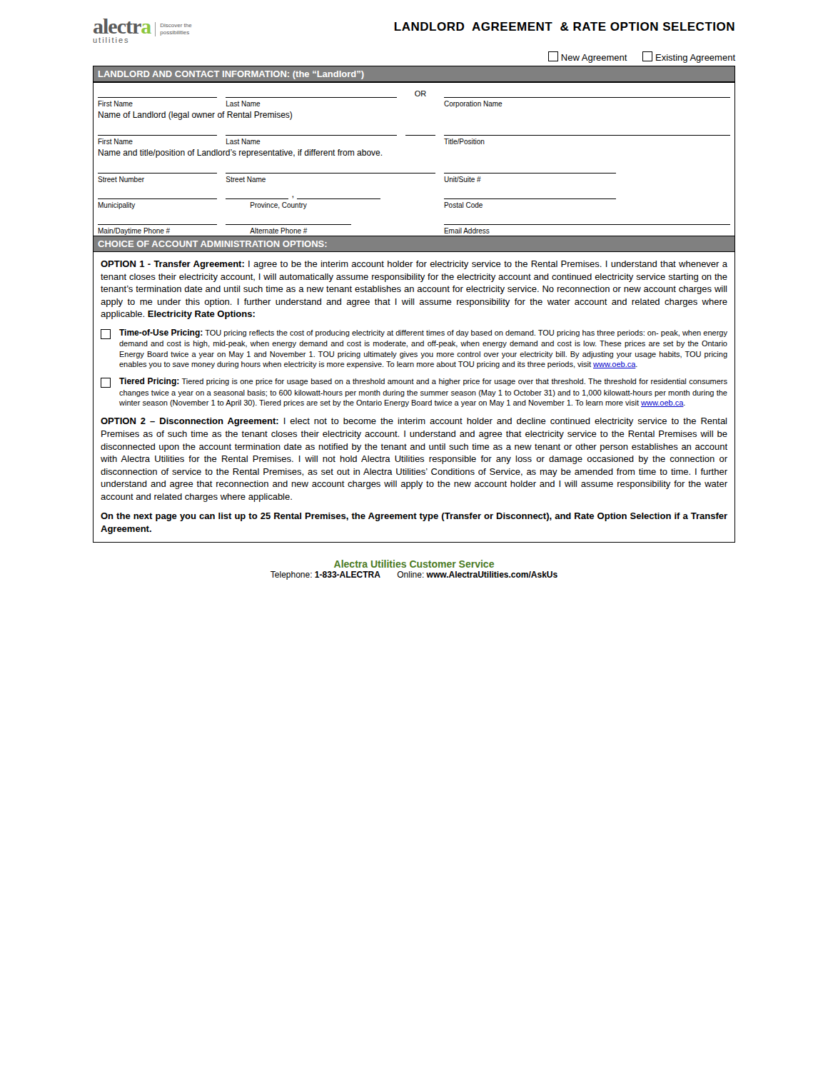alectra
utilities
Discover the
possibilities
LANDLORD AGREEMENT & RATE OPTION SELECTION
New Agreement Existing Agreement
LANDLORD AND CONTACT INFORMATION: (the “Landlord”)
| | | OR | |
| First Name | Last Name | | Corporation Name |
| Name of Landlord (legal owner of Rental Premises) |
| First Name | Last Name | | Title/Position |
| Name and title/position of Landlord’s representative, if different from above. |
| Street Number | Street Name | Unit/Suite # |
| | , | |
| Municipality | Province, Country | Postal Code |
| Main/Daytime Phone # | Alternate Phone # | Email Address |
CHOICE OF ACCOUNT ADMINISTRATION OPTIONS:
OPTION 1 - Transfer Agreement: I agree to be the interim account holder for electricity service to the Rental Premises. I understand that whenever a tenant closes their electricity account, I will automatically assume responsibility for the electricity account and continued electricity service starting on the tenant’s termination date and until such time as a new tenant establishes an account for electricity service. No reconnection or new account charges will apply to me under this option. I further understand and agree that I will assume responsibility for the water account and related charges where applicable. Electricity Rate Options:
Time-of-Use Pricing: TOU pricing reflects the cost of producing electricity at different times of day based on demand. TOU pricing has three periods: on- peak, when energy demand and cost is high, mid-peak, when energy demand and cost is moderate, and off-peak, when energy demand and cost is low. These prices are set by the Ontario Energy Board twice a year on May 1 and November 1. TOU pricing ultimately gives you more control over your electricity bill. By adjusting your usage habits, TOU pricing enables you to save money during hours when electricity is more expensive. To learn more about TOU pricing and its three periods, visit www.oeb.ca.
Tiered Pricing: Tiered pricing is one price for usage based on a threshold amount and a higher price for usage over that threshold. The threshold for residential consumers changes twice a year on a seasonal basis; to 600 kilowatt-hours per month during the summer season (May 1 to October 31) and to 1,000 kilowatt-hours per month during the winter season (November 1 to April 30). Tiered prices are set by the Ontario Energy Board twice a year on May 1 and November 1. To learn more visit www.oeb.ca.
OPTION 2 – Disconnection Agreement: I elect not to become the interim account holder and decline continued electricity service to the Rental Premises as of such time as the tenant closes their electricity account. I understand and agree that electricity service to the Rental Premises will be disconnected upon the account termination date as notified by the tenant and until such time as a new tenant or other person establishes an account with Alectra Utilities for the Rental Premises. I will not hold Alectra Utilities responsible for any loss or damage occasioned by the connection or disconnection of service to the Rental Premises, as set out in Alectra Utilities’ Conditions of Service, as may be amended from time to time. I further understand and agree that reconnection and new account charges will apply to the new account holder and I will assume responsibility for the water account and related charges where applicable.
On the next page you can list up to 25 Rental Premises, the Agreement type (Transfer or Disconnect), and Rate Option Selection if a Transfer Agreement.
Alectra Utilities Customer Service
Telephone: 1-833-ALECTRA Online: www.AlectraUtilities.com/AskUs